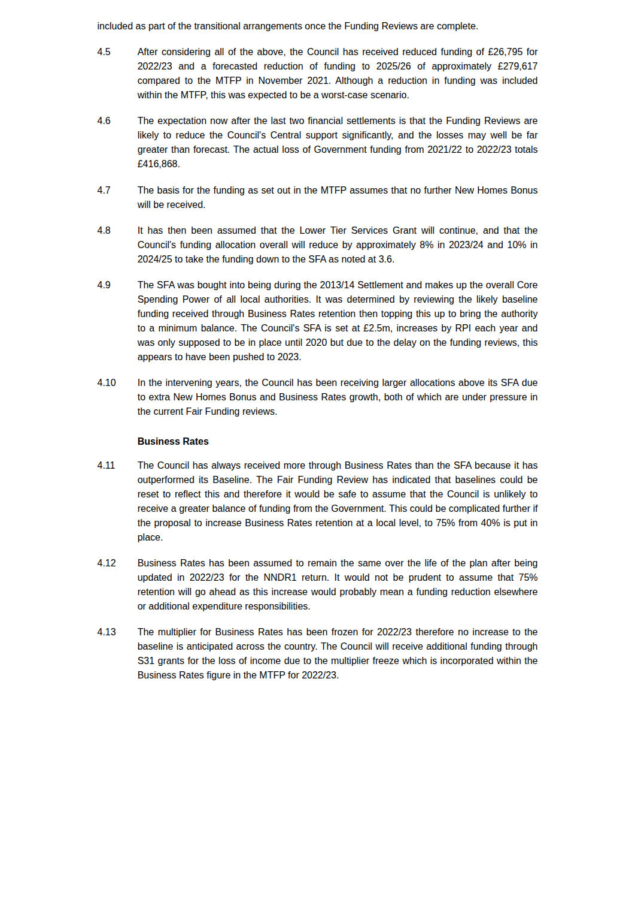included as part of the transitional arrangements once the Funding Reviews are complete.
4.5 After considering all of the above, the Council has received reduced funding of £26,795 for 2022/23 and a forecasted reduction of funding to 2025/26 of approximately £279,617 compared to the MTFP in November 2021. Although a reduction in funding was included within the MTFP, this was expected to be a worst-case scenario.
4.6 The expectation now after the last two financial settlements is that the Funding Reviews are likely to reduce the Council's Central support significantly, and the losses may well be far greater than forecast. The actual loss of Government funding from 2021/22 to 2022/23 totals £416,868.
4.7 The basis for the funding as set out in the MTFP assumes that no further New Homes Bonus will be received.
4.8 It has then been assumed that the Lower Tier Services Grant will continue, and that the Council's funding allocation overall will reduce by approximately 8% in 2023/24 and 10% in 2024/25 to take the funding down to the SFA as noted at 3.6.
4.9 The SFA was bought into being during the 2013/14 Settlement and makes up the overall Core Spending Power of all local authorities. It was determined by reviewing the likely baseline funding received through Business Rates retention then topping this up to bring the authority to a minimum balance. The Council's SFA is set at £2.5m, increases by RPI each year and was only supposed to be in place until 2020 but due to the delay on the funding reviews, this appears to have been pushed to 2023.
4.10 In the intervening years, the Council has been receiving larger allocations above its SFA due to extra New Homes Bonus and Business Rates growth, both of which are under pressure in the current Fair Funding reviews.
Business Rates
4.11 The Council has always received more through Business Rates than the SFA because it has outperformed its Baseline. The Fair Funding Review has indicated that baselines could be reset to reflect this and therefore it would be safe to assume that the Council is unlikely to receive a greater balance of funding from the Government. This could be complicated further if the proposal to increase Business Rates retention at a local level, to 75% from 40% is put in place.
4.12 Business Rates has been assumed to remain the same over the life of the plan after being updated in 2022/23 for the NNDR1 return. It would not be prudent to assume that 75% retention will go ahead as this increase would probably mean a funding reduction elsewhere or additional expenditure responsibilities.
4.13 The multiplier for Business Rates has been frozen for 2022/23 therefore no increase to the baseline is anticipated across the country. The Council will receive additional funding through S31 grants for the loss of income due to the multiplier freeze which is incorporated within the Business Rates figure in the MTFP for 2022/23.